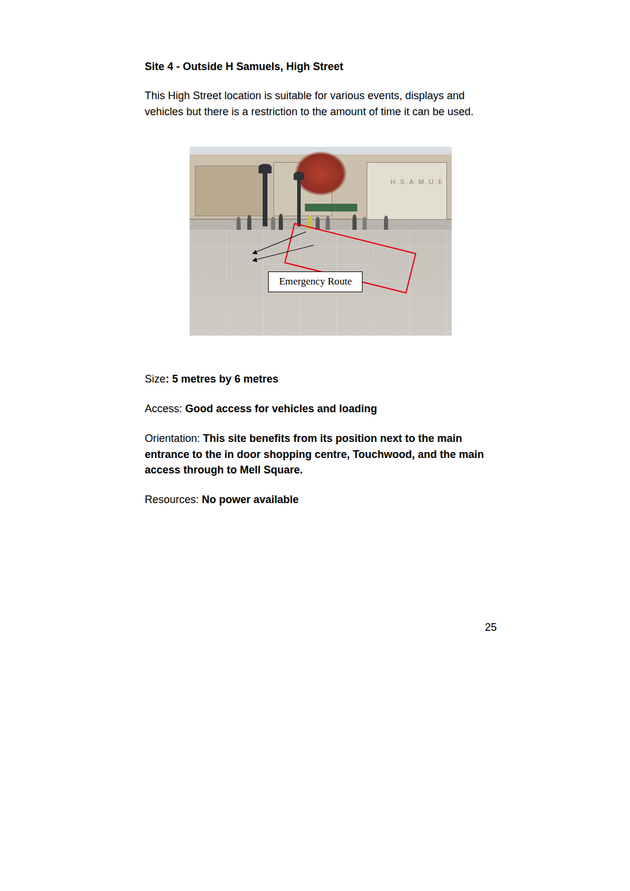Site 4 - Outside H Samuels, High Street
This High Street location is suitable for various events, displays and vehicles but there is a restriction to the amount of time it can be used.
H.S.A.M.U.E
Emergency Route
Size: 5 metres by 6 metres
Access: Good access for vehicles and loading
Orientation: This site benefits from its position next to the main entrance to the in door shopping centre, Touchwood, and the main access through to Mell Square.
Resources: No power available
25